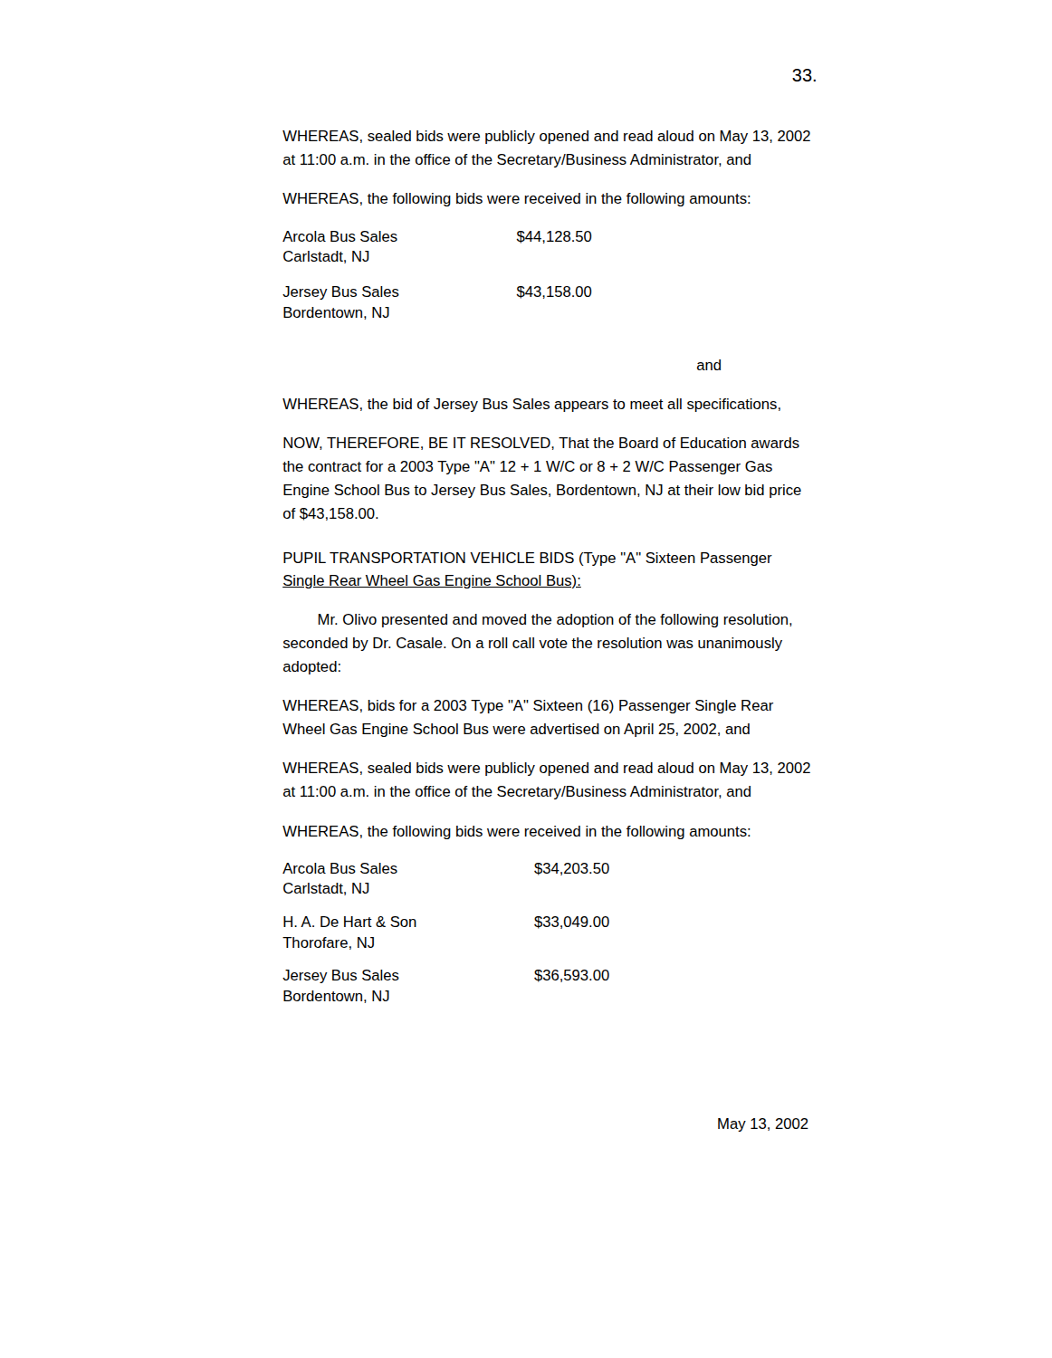33.
WHEREAS, sealed bids were publicly opened and read aloud on May 13, 2002 at 11:00 a.m. in the office of the Secretary/Business Administrator, and
WHEREAS, the following bids were received in the following amounts:
| Arcola Bus Sales Carlstadt, NJ | $44,128.50 |
| Jersey Bus Sales Bordentown, NJ | $43,158.00 |
and
WHEREAS, the bid of Jersey Bus Sales appears to meet all specifications,
NOW, THEREFORE, BE IT RESOLVED, That the Board of Education awards the contract for a 2003 Type "A" 12 + 1 W/C or 8 + 2 W/C Passenger Gas Engine School Bus to Jersey Bus Sales, Bordentown, NJ at their low bid price of $43,158.00.
PUPIL TRANSPORTATION VEHICLE BIDS (Type "A" Sixteen Passenger Single Rear Wheel Gas Engine School Bus):
Mr. Olivo presented and moved the adoption of the following resolution, seconded by Dr. Casale. On a roll call vote the resolution was unanimously adopted:
WHEREAS, bids for a 2003 Type "A" Sixteen (16) Passenger Single Rear Wheel Gas Engine School Bus were advertised on April 25, 2002, and
WHEREAS, sealed bids were publicly opened and read aloud on May 13, 2002 at 11:00 a.m. in the office of the Secretary/Business Administrator, and
WHEREAS, the following bids were received in the following amounts:
| Arcola Bus Sales Carlstadt, NJ | $34,203.50 |
| H. A. De Hart & Son Thorofare, NJ | $33,049.00 |
| Jersey Bus Sales Bordentown, NJ | $36,593.00 |
May 13, 2002